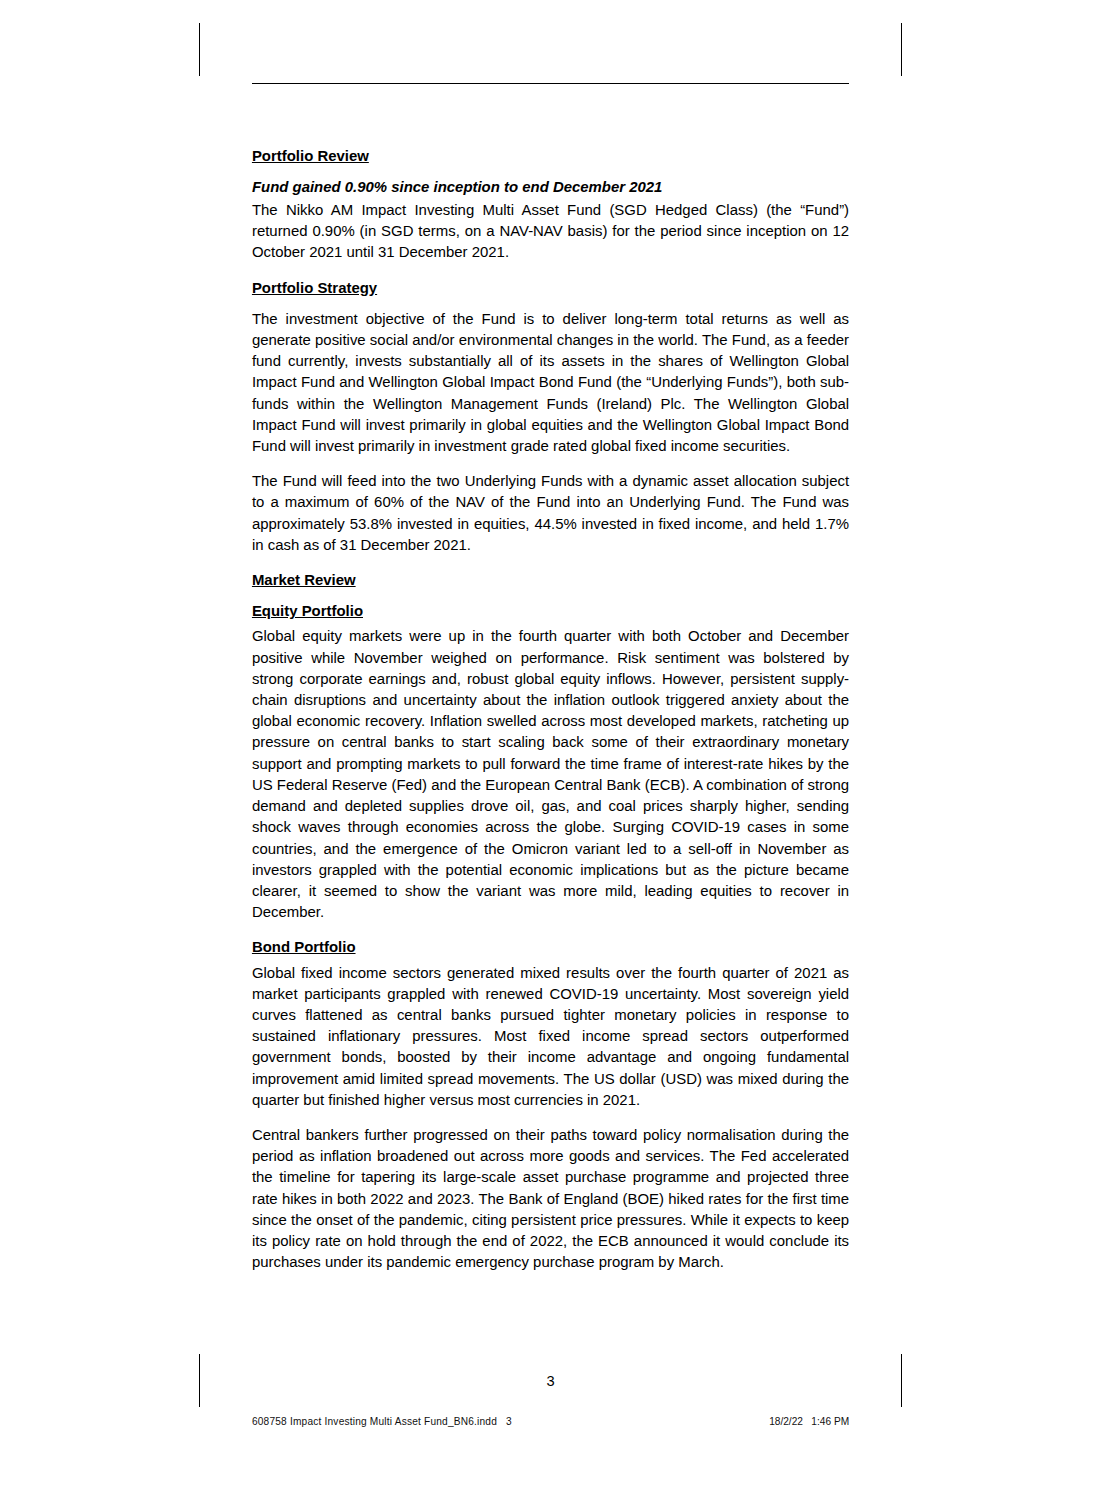Portfolio Review
Fund gained 0.90% since inception to end December 2021
The Nikko AM Impact Investing Multi Asset Fund (SGD Hedged Class) (the “Fund”) returned 0.90% (in SGD terms, on a NAV-NAV basis) for the period since inception on 12 October 2021 until 31 December 2021.
Portfolio Strategy
The investment objective of the Fund is to deliver long-term total returns as well as generate positive social and/or environmental changes in the world. The Fund, as a feeder fund currently, invests substantially all of its assets in the shares of Wellington Global Impact Fund and Wellington Global Impact Bond Fund (the “Underlying Funds”), both sub-funds within the Wellington Management Funds (Ireland) Plc. The Wellington Global Impact Fund will invest primarily in global equities and the Wellington Global Impact Bond Fund will invest primarily in investment grade rated global fixed income securities.
The Fund will feed into the two Underlying Funds with a dynamic asset allocation subject to a maximum of 60% of the NAV of the Fund into an Underlying Fund. The Fund was approximately 53.8% invested in equities, 44.5% invested in fixed income, and held 1.7% in cash as of 31 December 2021.
Market Review
Equity Portfolio
Global equity markets were up in the fourth quarter with both October and December positive while November weighed on performance. Risk sentiment was bolstered by strong corporate earnings and, robust global equity inflows. However, persistent supply-chain disruptions and uncertainty about the inflation outlook triggered anxiety about the global economic recovery. Inflation swelled across most developed markets, ratcheting up pressure on central banks to start scaling back some of their extraordinary monetary support and prompting markets to pull forward the time frame of interest-rate hikes by the US Federal Reserve (Fed) and the European Central Bank (ECB). A combination of strong demand and depleted supplies drove oil, gas, and coal prices sharply higher, sending shock waves through economies across the globe. Surging COVID-19 cases in some countries, and the emergence of the Omicron variant led to a sell-off in November as investors grappled with the potential economic implications but as the picture became clearer, it seemed to show the variant was more mild, leading equities to recover in December.
Bond Portfolio
Global fixed income sectors generated mixed results over the fourth quarter of 2021 as market participants grappled with renewed COVID-19 uncertainty. Most sovereign yield curves flattened as central banks pursued tighter monetary policies in response to sustained inflationary pressures. Most fixed income spread sectors outperformed government bonds, boosted by their income advantage and ongoing fundamental improvement amid limited spread movements. The US dollar (USD) was mixed during the quarter but finished higher versus most currencies in 2021.
Central bankers further progressed on their paths toward policy normalisation during the period as inflation broadened out across more goods and services. The Fed accelerated the timeline for tapering its large-scale asset purchase programme and projected three rate hikes in both 2022 and 2023. The Bank of England (BOE) hiked rates for the first time since the onset of the pandemic, citing persistent price pressures. While it expects to keep its policy rate on hold through the end of 2022, the ECB announced it would conclude its purchases under its pandemic emergency purchase program by March.
3
608758 Impact Investing Multi Asset Fund_BN6.indd 3
18/2/22 1:46 PM